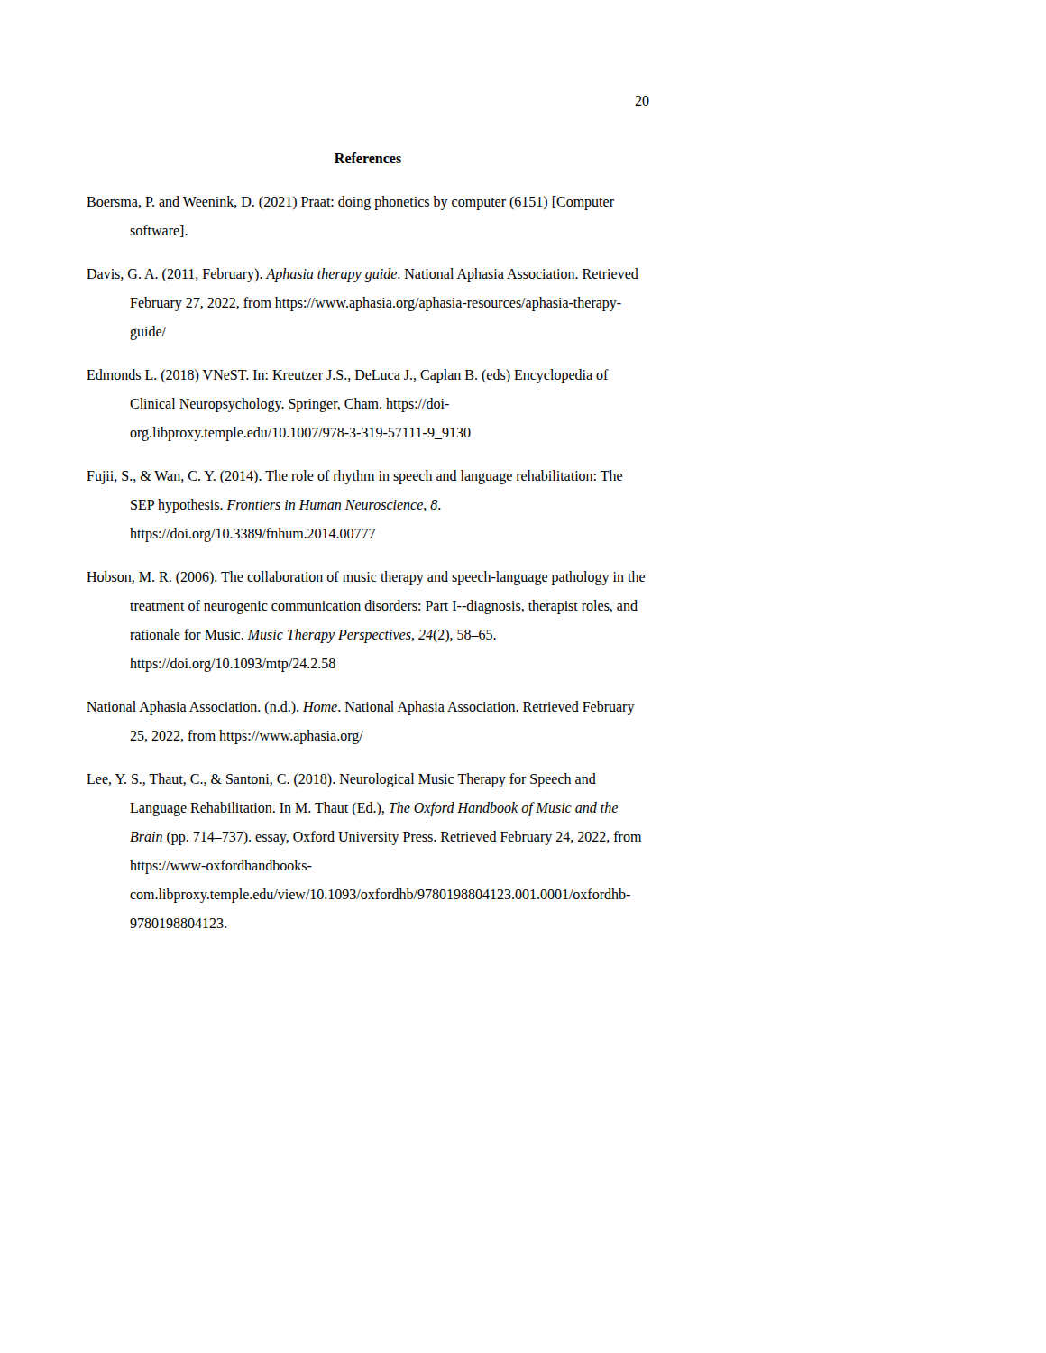20
References
Boersma, P. and Weenink, D. (2021) Praat: doing phonetics by computer (6151) [Computer software].
Davis, G. A. (2011, February). Aphasia therapy guide. National Aphasia Association. Retrieved February 27, 2022, from https://www.aphasia.org/aphasia-resources/aphasia-therapy-guide/
Edmonds L. (2018) VNeST. In: Kreutzer J.S., DeLuca J., Caplan B. (eds) Encyclopedia of Clinical Neuropsychology. Springer, Cham. https://doi-org.libproxy.temple.edu/10.1007/978-3-319-57111-9_9130
Fujii, S., & Wan, C. Y. (2014). The role of rhythm in speech and language rehabilitation: The SEP hypothesis. Frontiers in Human Neuroscience, 8. https://doi.org/10.3389/fnhum.2014.00777
Hobson, M. R. (2006). The collaboration of music therapy and speech-language pathology in the treatment of neurogenic communication disorders: Part I--diagnosis, therapist roles, and rationale for Music. Music Therapy Perspectives, 24(2), 58–65. https://doi.org/10.1093/mtp/24.2.58
National Aphasia Association. (n.d.). Home. National Aphasia Association. Retrieved February 25, 2022, from https://www.aphasia.org/
Lee, Y. S., Thaut, C., & Santoni, C. (2018). Neurological Music Therapy for Speech and Language Rehabilitation. In M. Thaut (Ed.), The Oxford Handbook of Music and the Brain (pp. 714–737). essay, Oxford University Press. Retrieved February 24, 2022, from https://www-oxfordhandbooks-com.libproxy.temple.edu/view/10.1093/oxfordhb/9780198804123.001.0001/oxfordhb-9780198804123.